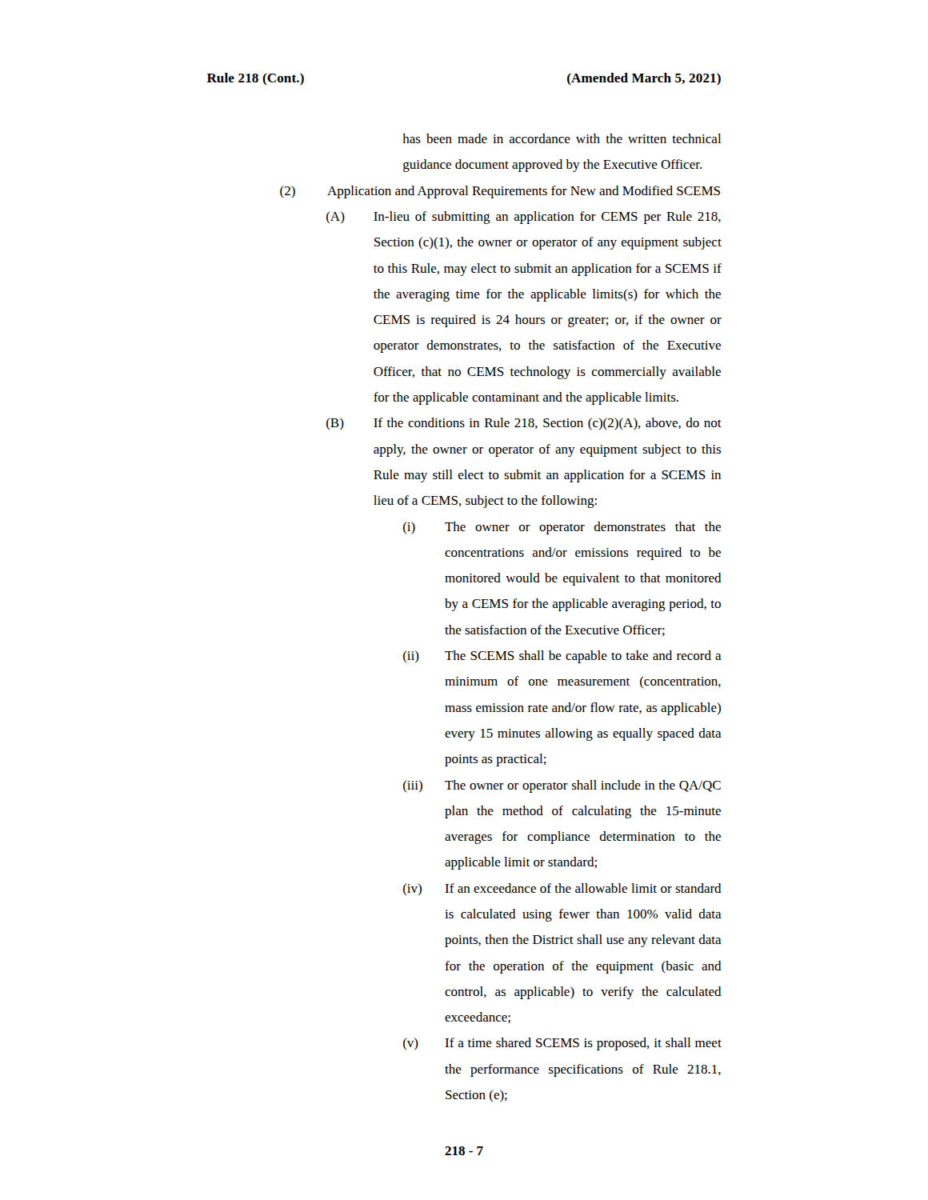Rule 218 (Cont.) (Amended March 5, 2021)
has been made in accordance with the written technical guidance document approved by the Executive Officer.
(2) Application and Approval Requirements for New and Modified SCEMS
(A) In-lieu of submitting an application for CEMS per Rule 218, Section (c)(1), the owner or operator of any equipment subject to this Rule, may elect to submit an application for a SCEMS if the averaging time for the applicable limits(s) for which the CEMS is required is 24 hours or greater; or, if the owner or operator demonstrates, to the satisfaction of the Executive Officer, that no CEMS technology is commercially available for the applicable contaminant and the applicable limits.
(B) If the conditions in Rule 218, Section (c)(2)(A), above, do not apply, the owner or operator of any equipment subject to this Rule may still elect to submit an application for a SCEMS in lieu of a CEMS, subject to the following:
(i) The owner or operator demonstrates that the concentrations and/or emissions required to be monitored would be equivalent to that monitored by a CEMS for the applicable averaging period, to the satisfaction of the Executive Officer;
(ii) The SCEMS shall be capable to take and record a minimum of one measurement (concentration, mass emission rate and/or flow rate, as applicable) every 15 minutes allowing as equally spaced data points as practical;
(iii) The owner or operator shall include in the QA/QC plan the method of calculating the 15-minute averages for compliance determination to the applicable limit or standard;
(iv) If an exceedance of the allowable limit or standard is calculated using fewer than 100% valid data points, then the District shall use any relevant data for the operation of the equipment (basic and control, as applicable) to verify the calculated exceedance;
(v) If a time shared SCEMS is proposed, it shall meet the performance specifications of Rule 218.1, Section (e);
218 - 7